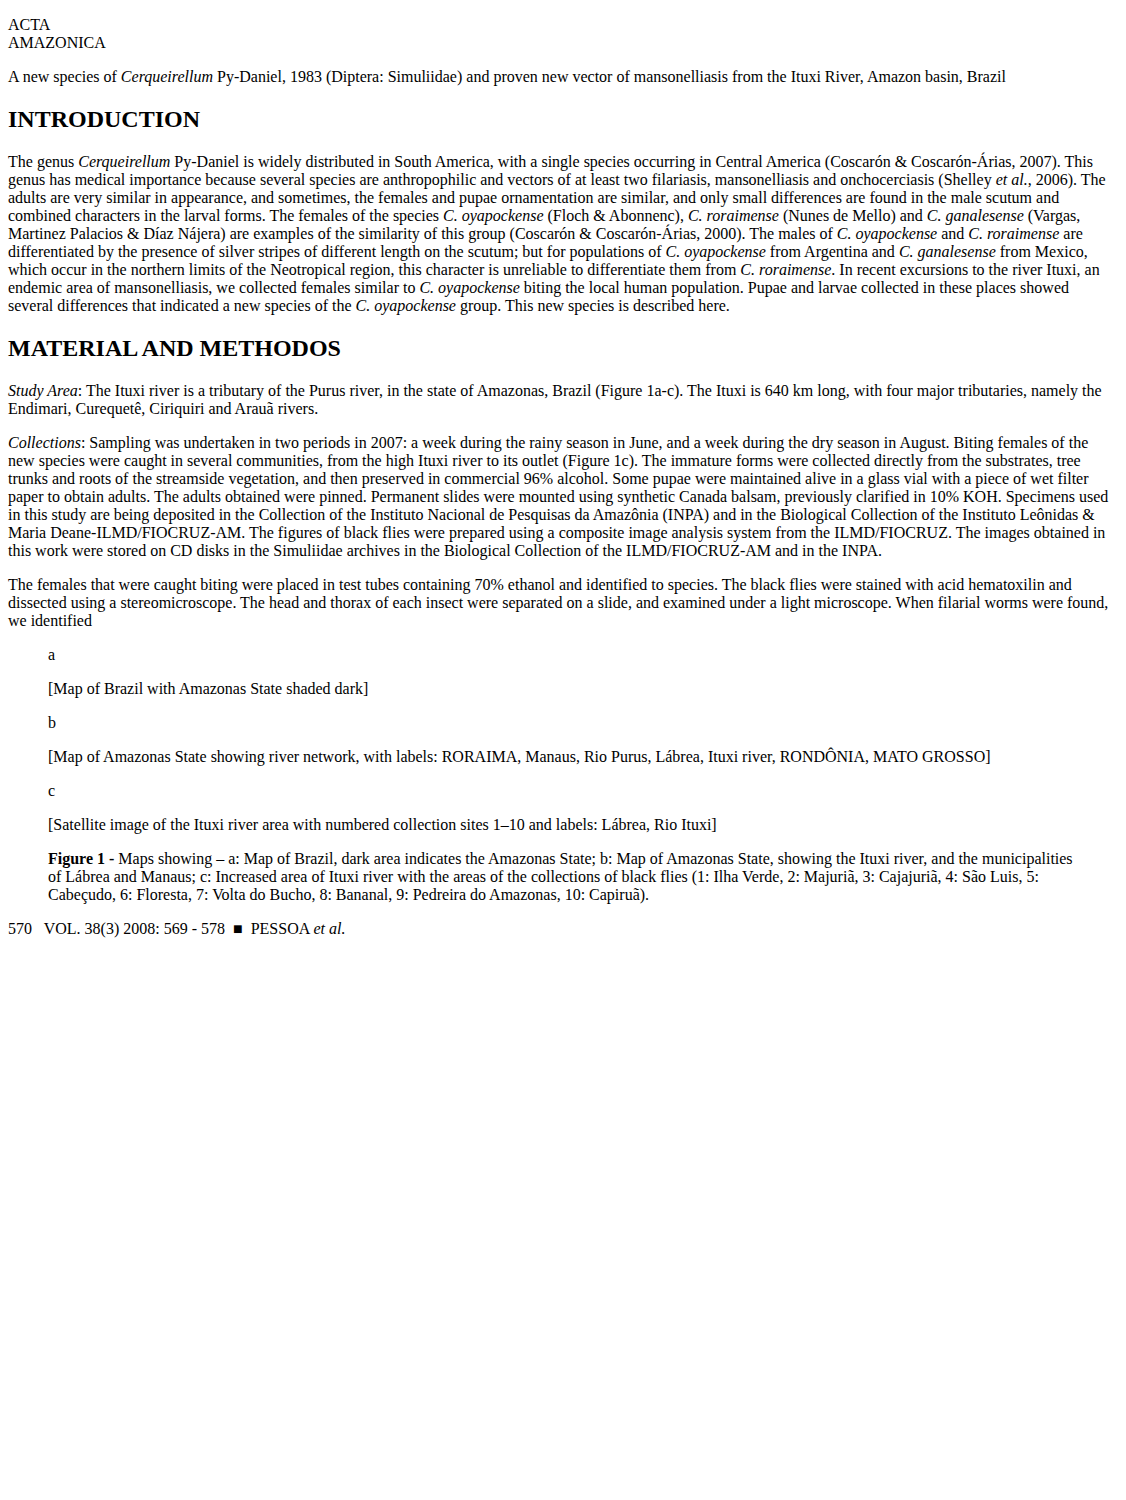ACTA
AMAZONICA
A new species of Cerqueirellum Py-Daniel, 1983 (Diptera: Simuliidae) and proven new vector of mansonelliasis from the Ituxi River, Amazon basin, Brazil
INTRODUCTION
The genus Cerqueirellum Py-Daniel is widely distributed in South America, with a single species occurring in Central America (Coscarón & Coscarón-Árias, 2007). This genus has medical importance because several species are anthropophilic and vectors of at least two filariasis, mansonelliasis and onchocerciasis (Shelley et al., 2006). The adults are very similar in appearance, and sometimes, the females and pupae ornamentation are similar, and only small differences are found in the male scutum and combined characters in the larval forms. The females of the species C. oyapockense (Floch & Abonnenc), C. roraimense (Nunes de Mello) and C. ganalesense (Vargas, Martinez Palacios & Díaz Nájera) are examples of the similarity of this group (Coscarón & Coscarón-Árias, 2000). The males of C. oyapockense and C. roraimense are differentiated by the presence of silver stripes of different length on the scutum; but for populations of C. oyapockense from Argentina and C. ganalesense from Mexico, which occur in the northern limits of the Neotropical region, this character is unreliable to differentiate them from C. roraimense. In recent excursions to the river Ituxi, an endemic area of mansonelliasis, we collected females similar to C. oyapockense biting the local human population. Pupae and larvae collected in these places showed several differences that indicated a new species of the C. oyapockense group. This new species is described here.
MATERIAL AND METHODOS
Study Area: The Ituxi river is a tributary of the Purus river, in the state of Amazonas, Brazil (Figure 1a-c). The Ituxi is 640 km long, with four major tributaries, namely the Endimari, Curequetê, Ciriquiri and Arauã rivers.
Collections: Sampling was undertaken in two periods in 2007: a week during the rainy season in June, and a week during the dry season in August. Biting females of the new species were caught in several communities, from the high Ituxi river to its outlet (Figure 1c). The immature forms were collected directly from the substrates, tree trunks and roots of the streamside vegetation, and then preserved in commercial 96% alcohol. Some pupae were maintained alive in a glass vial with a piece of wet filter paper to obtain adults. The adults obtained were pinned. Permanent slides were mounted using synthetic Canada balsam, previously clarified in 10% KOH. Specimens used in this study are being deposited in the Collection of the Instituto Nacional de Pesquisas da Amazônia (INPA) and in the Biological Collection of the Instituto Leônidas & Maria Deane-ILMD/FIOCRUZ-AM. The figures of black flies were prepared using a composite image analysis system from the ILMD/FIOCRUZ. The images obtained in this work were stored on CD disks in the Simuliidae archives in the Biological Collection of the ILMD/FIOCRUZ-AM and in the INPA.
The females that were caught biting were placed in test tubes containing 70% ethanol and identified to species. The black flies were stained with acid hematoxilin and dissected using a stereomicroscope. The head and thorax of each insect were separated on a slide, and examined under a light microscope. When filarial worms were found, we identified
a
[Map of Brazil with Amazonas State shaded dark]
b
[Map of Amazonas State showing river network, with labels: RORAIMA, Manaus, Rio Purus, Lábrea, Ituxi river, RONDÔNIA, MATO GROSSO]
c
[Satellite image of the Ituxi river area with numbered collection sites 1–10 and labels: Lábrea, Rio Ituxi]
Figure 1 - Maps showing – a: Map of Brazil, dark area indicates the Amazonas State; b: Map of Amazonas State, showing the Ituxi river, and the municipalities of Lábrea and Manaus; c: Increased area of Ituxi river with the areas of the collections of black flies (1: Ilha Verde, 2: Majuriã, 3: Cajajuriã, 4: São Luis, 5: Cabeçudo, 6: Floresta, 7: Volta do Bucho, 8: Bananal, 9: Pedreira do Amazonas, 10: Capiruã).
570 VOL. 38(3) 2008: 569 - 578 ■ PESSOA et al.